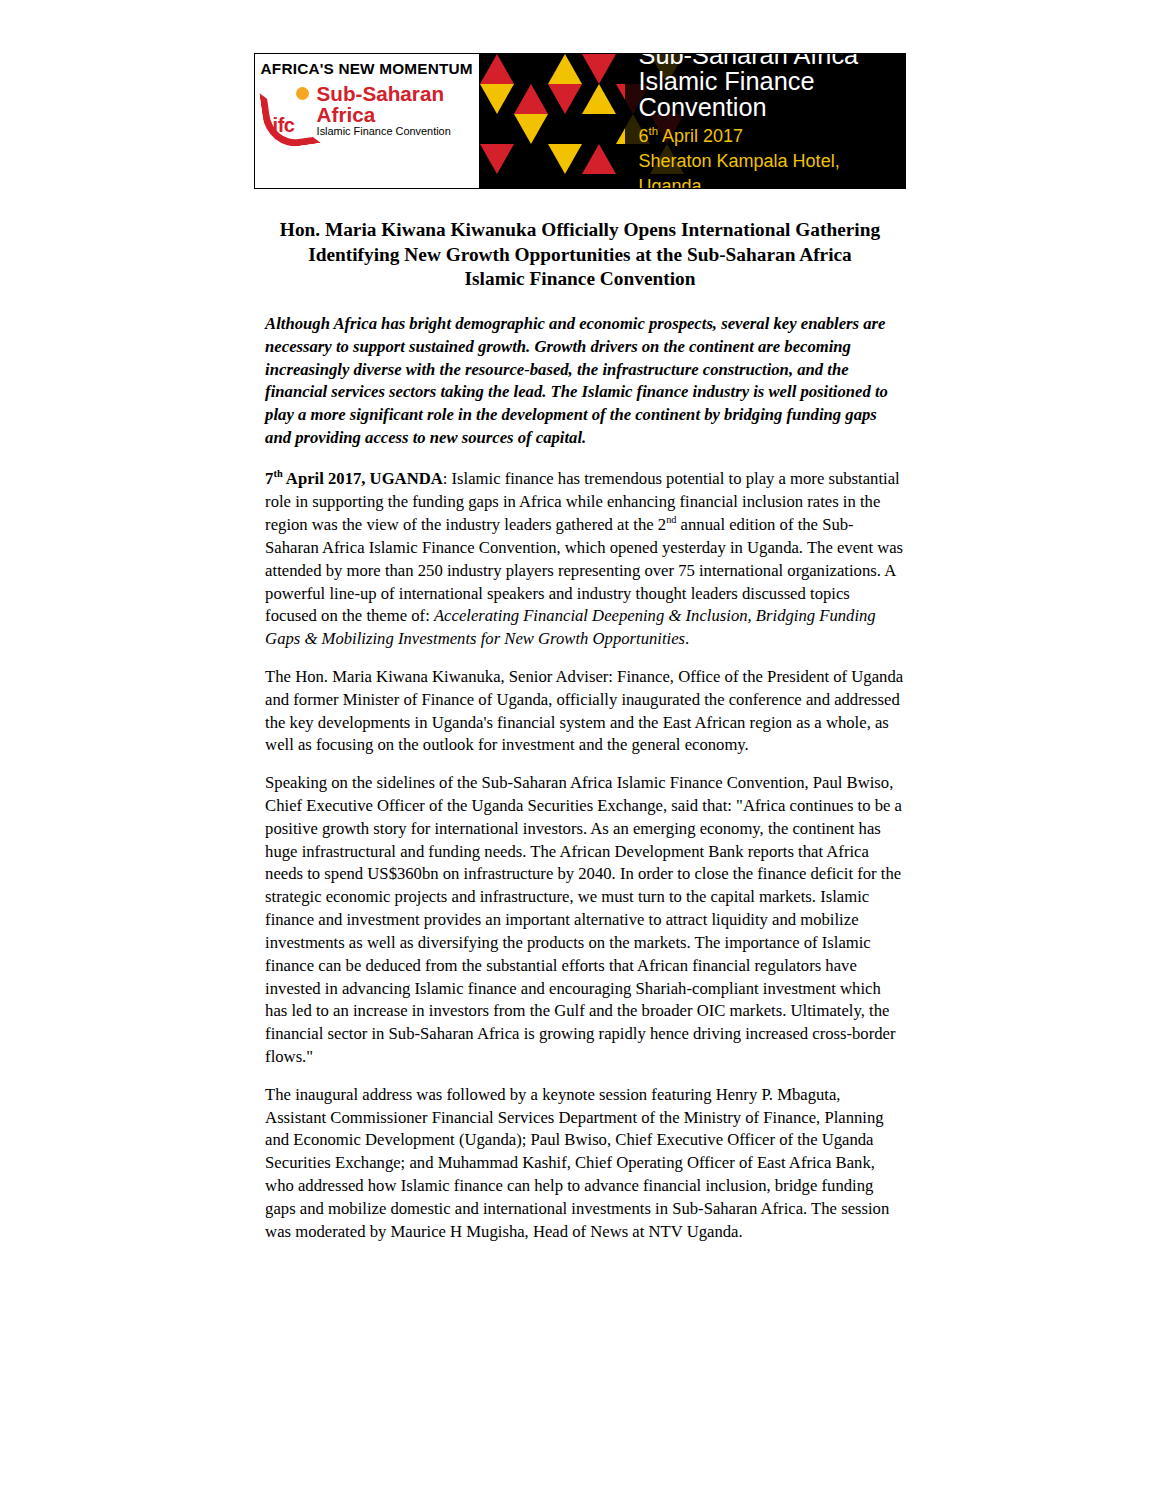AFRICA'S NEW MOMENTUM
ifc
Sub-Saharan Africa Islamic Finance Convention
Sub-Saharan Africa
Islamic Finance Convention
6th April 2017
Sheraton Kampala Hotel, Uganda
Hon. Maria Kiwana Kiwanuka Officially Opens International Gathering
Identifying New Growth Opportunities at the Sub-Saharan Africa
Islamic Finance Convention
Although Africa has bright demographic and economic prospects, several key enablers are necessary to support sustained growth. Growth drivers on the continent are becoming increasingly diverse with the resource-based, the infrastructure construction, and the financial services sectors taking the lead. The Islamic finance industry is well positioned to play a more significant role in the development of the continent by bridging funding gaps and providing access to new sources of capital.
7th April 2017, UGANDA: Islamic finance has tremendous potential to play a more substantial role in supporting the funding gaps in Africa while enhancing financial inclusion rates in the region was the view of the industry leaders gathered at the 2nd annual edition of the Sub-Saharan Africa Islamic Finance Convention, which opened yesterday in Uganda. The event was attended by more than 250 industry players representing over 75 international organizations. A powerful line-up of international speakers and industry thought leaders discussed topics focused on the theme of: Accelerating Financial Deepening & Inclusion, Bridging Funding Gaps & Mobilizing Investments for New Growth Opportunities.
The Hon. Maria Kiwana Kiwanuka, Senior Adviser: Finance, Office of the President of Uganda and former Minister of Finance of Uganda, officially inaugurated the conference and addressed the key developments in Uganda's financial system and the East African region as a whole, as well as focusing on the outlook for investment and the general economy.
Speaking on the sidelines of the Sub-Saharan Africa Islamic Finance Convention, Paul Bwiso, Chief Executive Officer of the Uganda Securities Exchange, said that: "Africa continues to be a positive growth story for international investors. As an emerging economy, the continent has huge infrastructural and funding needs. The African Development Bank reports that Africa needs to spend US$360bn on infrastructure by 2040. In order to close the finance deficit for the strategic economic projects and infrastructure, we must turn to the capital markets. Islamic finance and investment provides an important alternative to attract liquidity and mobilize investments as well as diversifying the products on the markets. The importance of Islamic finance can be deduced from the substantial efforts that African financial regulators have invested in advancing Islamic finance and encouraging Shariah-compliant investment which has led to an increase in investors from the Gulf and the broader OIC markets. Ultimately, the financial sector in Sub-Saharan Africa is growing rapidly hence driving increased cross-border flows."
The inaugural address was followed by a keynote session featuring Henry P. Mbaguta, Assistant Commissioner Financial Services Department of the Ministry of Finance, Planning and Economic Development (Uganda); Paul Bwiso, Chief Executive Officer of the Uganda Securities Exchange; and Muhammad Kashif, Chief Operating Officer of East Africa Bank, who addressed how Islamic finance can help to advance financial inclusion, bridge funding gaps and mobilize domestic and international investments in Sub-Saharan Africa. The session was moderated by Maurice H Mugisha, Head of News at NTV Uganda.